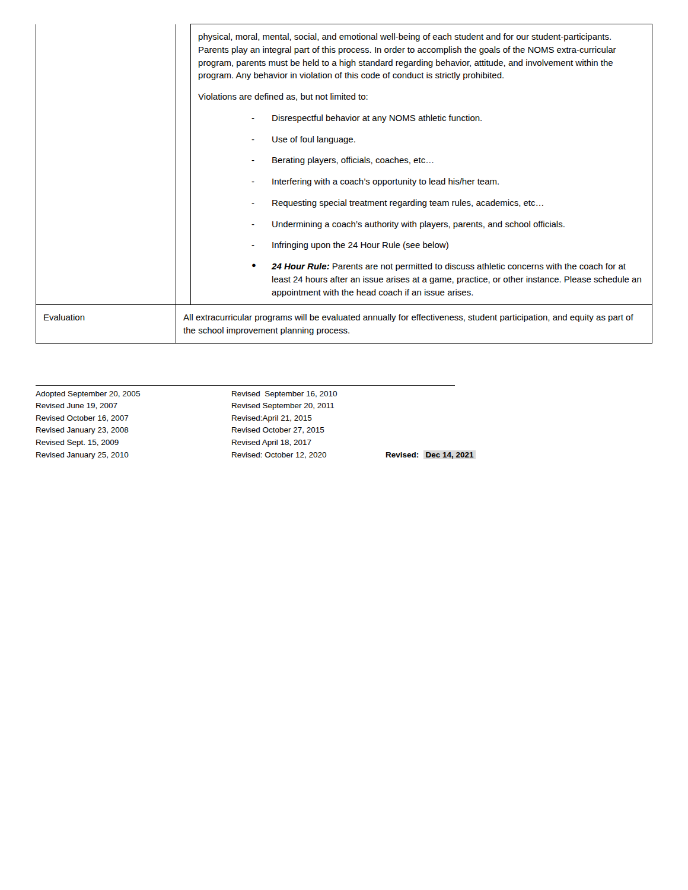| | | physical, moral, mental, social, and emotional well-being of each student and for our student-participants. Parents play an integral part of this process. In order to accomplish the goals of the NOMS extra-curricular program, parents must be held to a high standard regarding behavior, attitude, and involvement within the program. Any behavior in violation of this code of conduct is strictly prohibited. Violations are defined as, but not limited to: Disrespectful behavior at any NOMS athletic function. Use of foul language. Berating players, officials, coaches, etc… Interfering with a coach’s opportunity to lead his/her team. Requesting special treatment regarding team rules, academics, etc… Undermining a coach’s authority with players, parents, and school officials. Infringing upon the 24 Hour Rule (see below) 24 Hour Rule: Parents are not permitted to discuss athletic concerns with the coach for at least 24 hours after an issue arises at a game, practice, or other instance. Please schedule an appointment with the head coach if an issue arises. |
| Evaluation | All extracurricular programs will be evaluated annually for effectiveness, student participation, and equity as part of the school improvement planning process. |
| Adopted September 20, 2005 | Revised September 16, 2010 | |
| Revised June 19, 2007 | Revised September 20, 2011 | |
| Revised October 16, 2007 | Revised:April 21, 2015 | |
| Revised January 23, 2008 | Revised October 27, 2015 | |
| Revised Sept. 15, 2009 | Revised April 18, 2017 | |
| Revised January 25, 2010 | Revised: October 12, 2020 | Revised: Dec 14, 2021 |